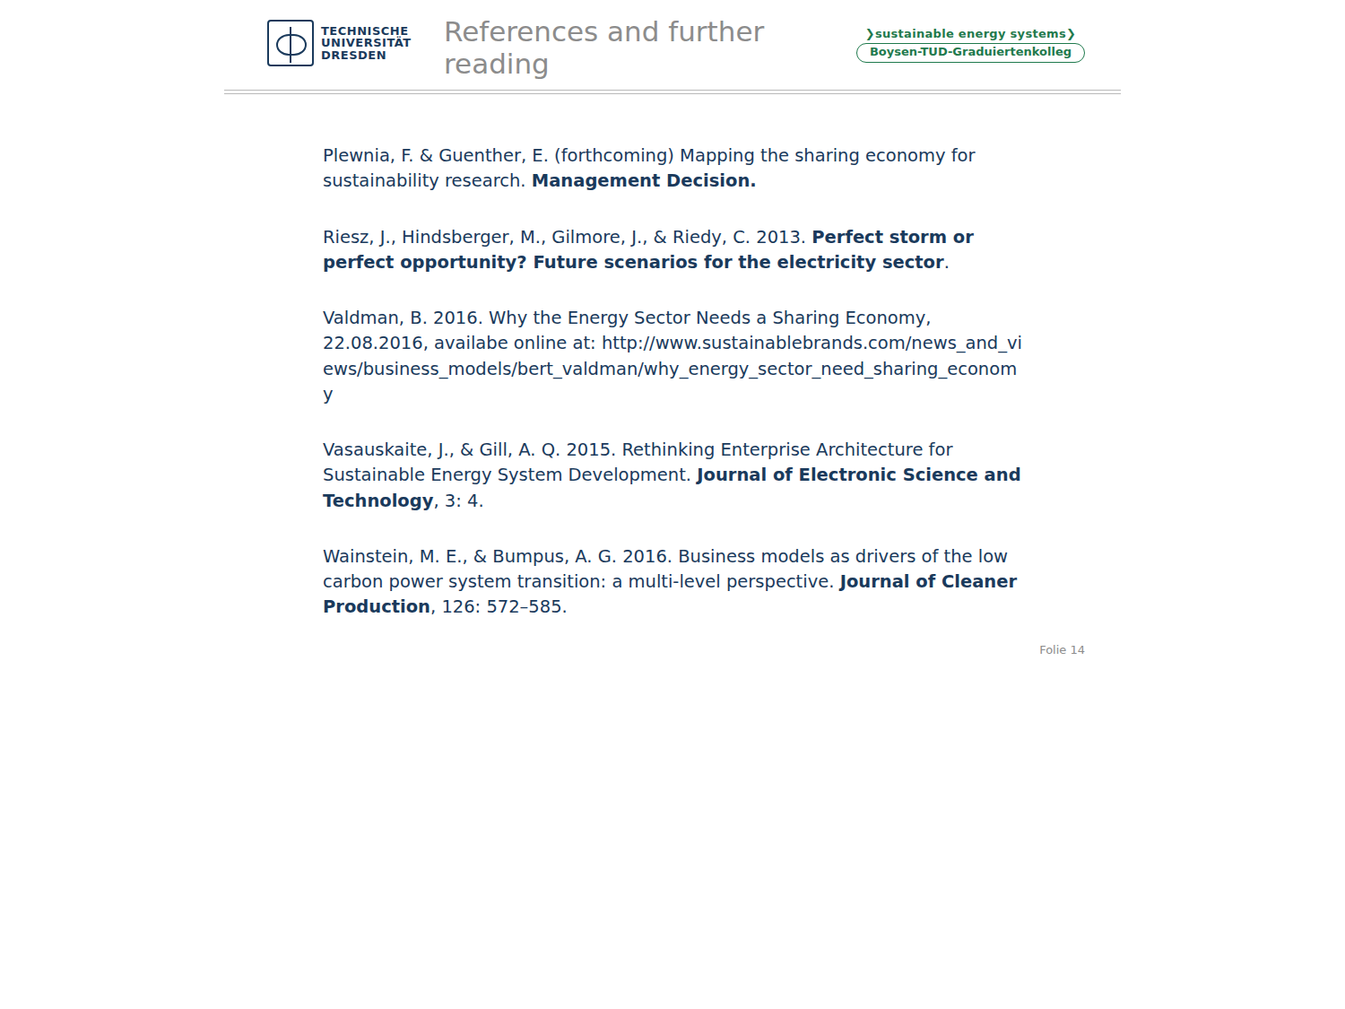Technische
Universität
Dresden
References and further reading
❯sustainable energy systems❯
Boysen-TUD-Graduiertenkolleg
Plewnia, F. & Guenther, E. (forthcoming) Mapping the sharing economy for sustainability research. Management Decision.
Riesz, J., Hindsberger, M., Gilmore, J., & Riedy, C. 2013. Perfect storm or perfect opportunity? Future scenarios for the electricity sector.
Valdman, B. 2016. Why the Energy Sector Needs a Sharing Economy, 22.08.2016, availabe online at: http://www.sustainablebrands.com/news_and_views/business_models/bert_valdman/why_energy_sector_need_sharing_economy
Vasauskaite, J., & Gill, A. Q. 2015. Rethinking Enterprise Architecture for Sustainable Energy System Development. Journal of Electronic Science and Technology, 3: 4.
Wainstein, M. E., & Bumpus, A. G. 2016. Business models as drivers of the low carbon power system transition: a multi-level perspective. Journal of Cleaner Production, 126: 572–585.
Folie 14